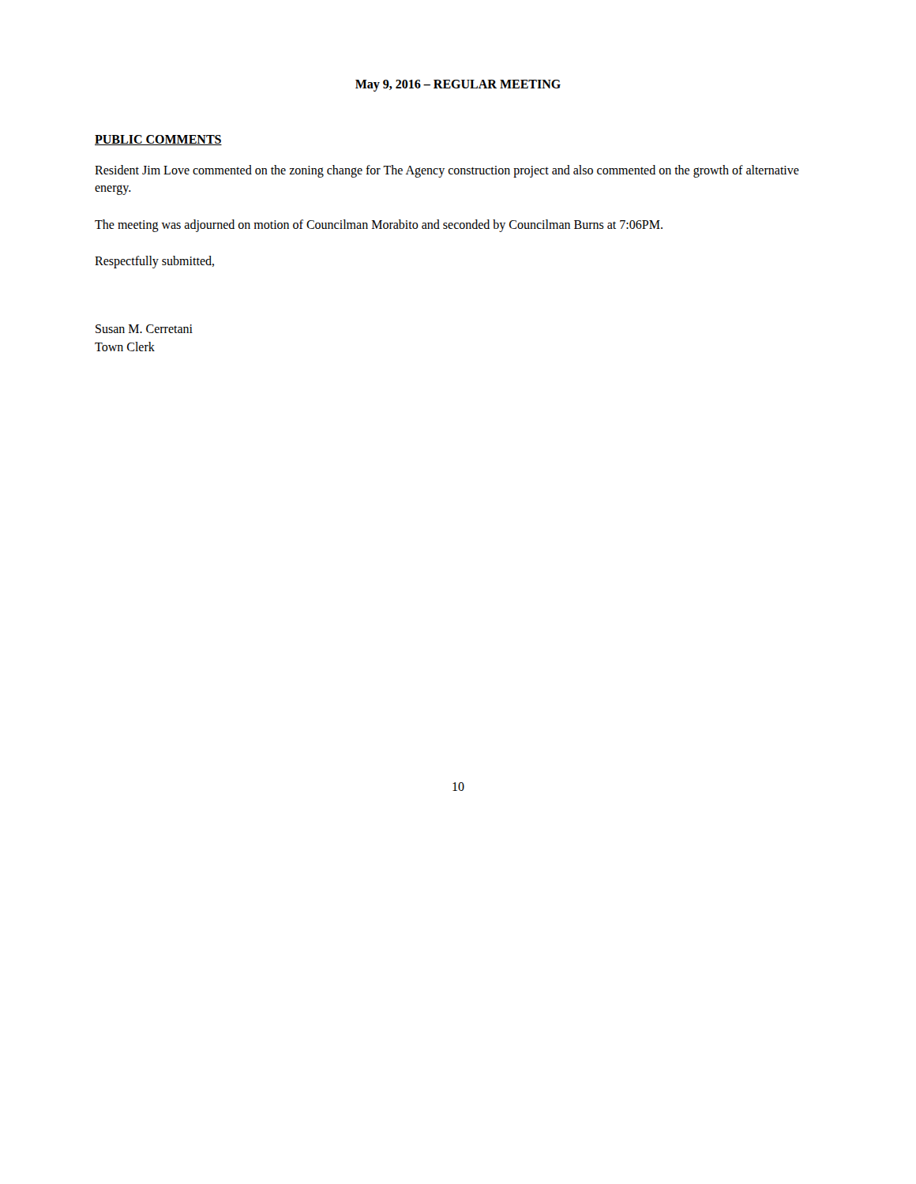May 9, 2016 – REGULAR MEETING
PUBLIC COMMENTS
Resident Jim Love commented on the zoning change for The Agency construction project and also commented on the growth of alternative energy.
The meeting was adjourned on motion of Councilman Morabito and seconded by Councilman Burns at 7:06PM.
Respectfully submitted,
Susan M. Cerretani
Town Clerk
10